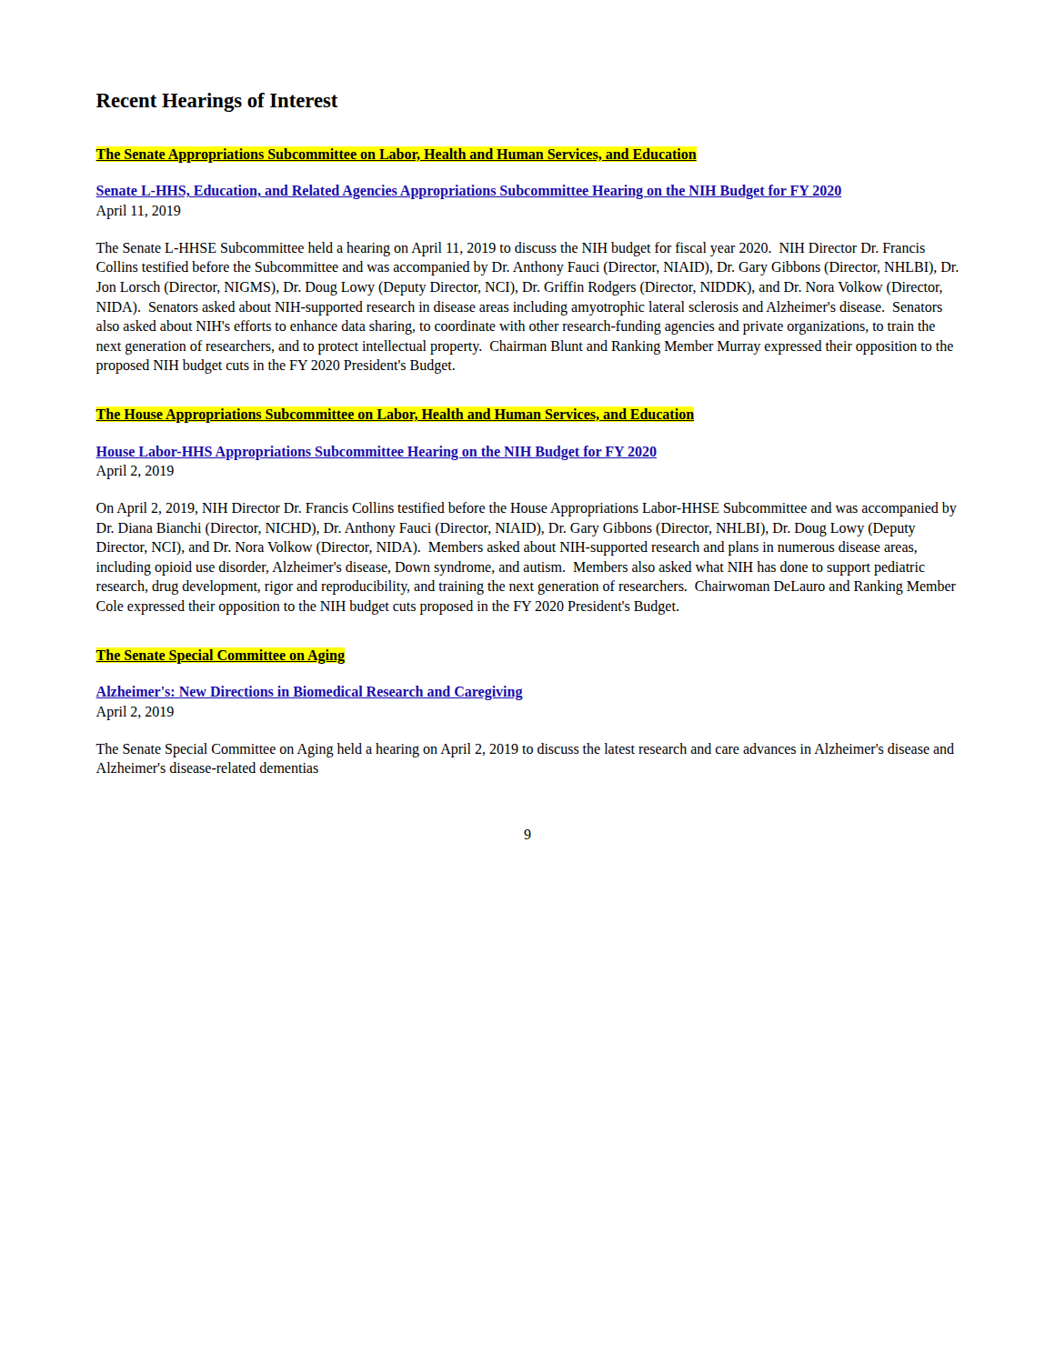Recent Hearings of Interest
The Senate Appropriations Subcommittee on Labor, Health and Human Services, and Education
Senate L-HHS, Education, and Related Agencies Appropriations Subcommittee Hearing on the NIH Budget for FY 2020
April 11, 2019
The Senate L-HHSE Subcommittee held a hearing on April 11, 2019 to discuss the NIH budget for fiscal year 2020. NIH Director Dr. Francis Collins testified before the Subcommittee and was accompanied by Dr. Anthony Fauci (Director, NIAID), Dr. Gary Gibbons (Director, NHLBI), Dr. Jon Lorsch (Director, NIGMS), Dr. Doug Lowy (Deputy Director, NCI), Dr. Griffin Rodgers (Director, NIDDK), and Dr. Nora Volkow (Director, NIDA). Senators asked about NIH-supported research in disease areas including amyotrophic lateral sclerosis and Alzheimer's disease. Senators also asked about NIH's efforts to enhance data sharing, to coordinate with other research-funding agencies and private organizations, to train the next generation of researchers, and to protect intellectual property. Chairman Blunt and Ranking Member Murray expressed their opposition to the proposed NIH budget cuts in the FY 2020 President's Budget.
The House Appropriations Subcommittee on Labor, Health and Human Services, and Education
House Labor-HHS Appropriations Subcommittee Hearing on the NIH Budget for FY 2020
April 2, 2019
On April 2, 2019, NIH Director Dr. Francis Collins testified before the House Appropriations Labor-HHSE Subcommittee and was accompanied by Dr. Diana Bianchi (Director, NICHD), Dr. Anthony Fauci (Director, NIAID), Dr. Gary Gibbons (Director, NHLBI), Dr. Doug Lowy (Deputy Director, NCI), and Dr. Nora Volkow (Director, NIDA). Members asked about NIH-supported research and plans in numerous disease areas, including opioid use disorder, Alzheimer's disease, Down syndrome, and autism. Members also asked what NIH has done to support pediatric research, drug development, rigor and reproducibility, and training the next generation of researchers. Chairwoman DeLauro and Ranking Member Cole expressed their opposition to the NIH budget cuts proposed in the FY 2020 President's Budget.
The Senate Special Committee on Aging
Alzheimer's: New Directions in Biomedical Research and Caregiving
April 2, 2019
The Senate Special Committee on Aging held a hearing on April 2, 2019 to discuss the latest research and care advances in Alzheimer's disease and Alzheimer's disease-related dementias
9